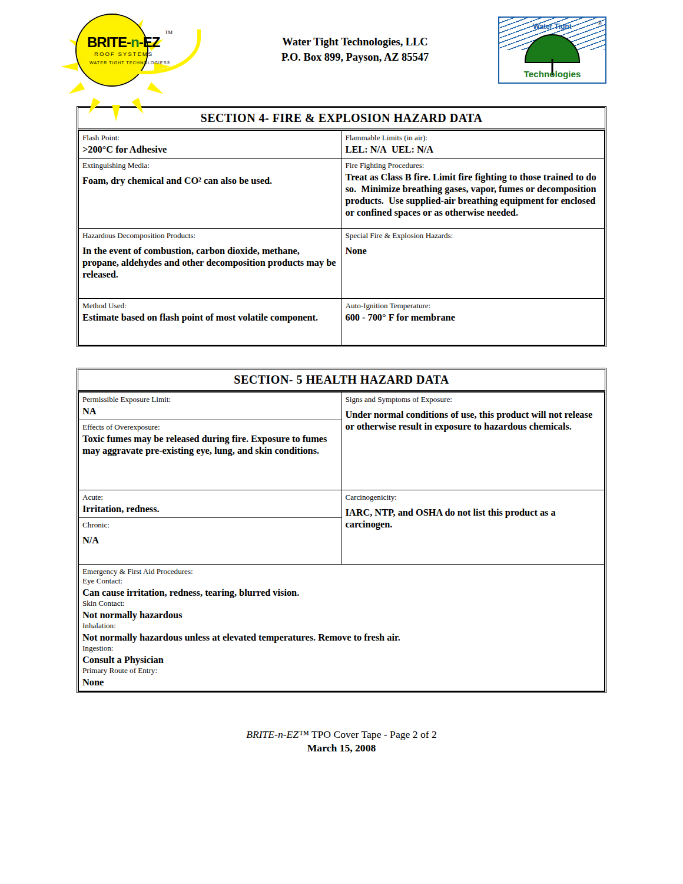BRITE-n-EZ
ROOF SYSTEMS
WATER TIGHT TECHNOLOGIES®
TM
Water Tight Technologies, LLC
P.O. Box 899, Payson, AZ 85547
Water Tight
Technologies
®
SECTION 4- FIRE & EXPLOSION HAZARD DATA
| Flash Point: >200°C for Adhesive | Flammable Limits (in air): LEL: N/A UEL: N/A |
| Extinguishing Media: Foam, dry chemical and CO² can also be used. | Fire Fighting Procedures: Treat as Class B fire. Limit fire fighting to those trained to do so. Minimize breathing gases, vapor, fumes or decomposition products. Use supplied-air breathing equipment for enclosed or confined spaces or as otherwise needed. |
| Hazardous Decomposition Products: In the event of combustion, carbon dioxide, methane, propane, aldehydes and other decomposition products may be released. | Special Fire & Explosion Hazards: None |
| Method Used: Estimate based on flash point of most volatile component. | Auto-Ignition Temperature: 600 - 700° F for membrane |
SECTION- 5 HEALTH HAZARD DATA
| Permissible Exposure Limit: NA | Signs and Symptoms of Exposure: Under normal conditions of use, this product will not release or otherwise result in exposure to hazardous chemicals. |
| Effects of Overexposure: Toxic fumes may be released during fire. Exposure to fumes may aggravate pre-existing eye, lung, and skin conditions. |
| Acute: Irritation, redness. | Carcinogenicity: IARC, NTP, and OSHA do not list this product as a carcinogen. |
| Chronic: N/A |
| Emergency & First Aid Procedures: Eye Contact: Can cause irritation, redness, tearing, blurred vision. Skin Contact: Not normally hazardous Inhalation: Not normally hazardous unless at elevated temperatures. Remove to fresh air. Ingestion: Consult a Physician Primary Route of Entry: None |
BRITE-n-EZ™ TPO Cover Tape - Page 2 of 2
March 15, 2008